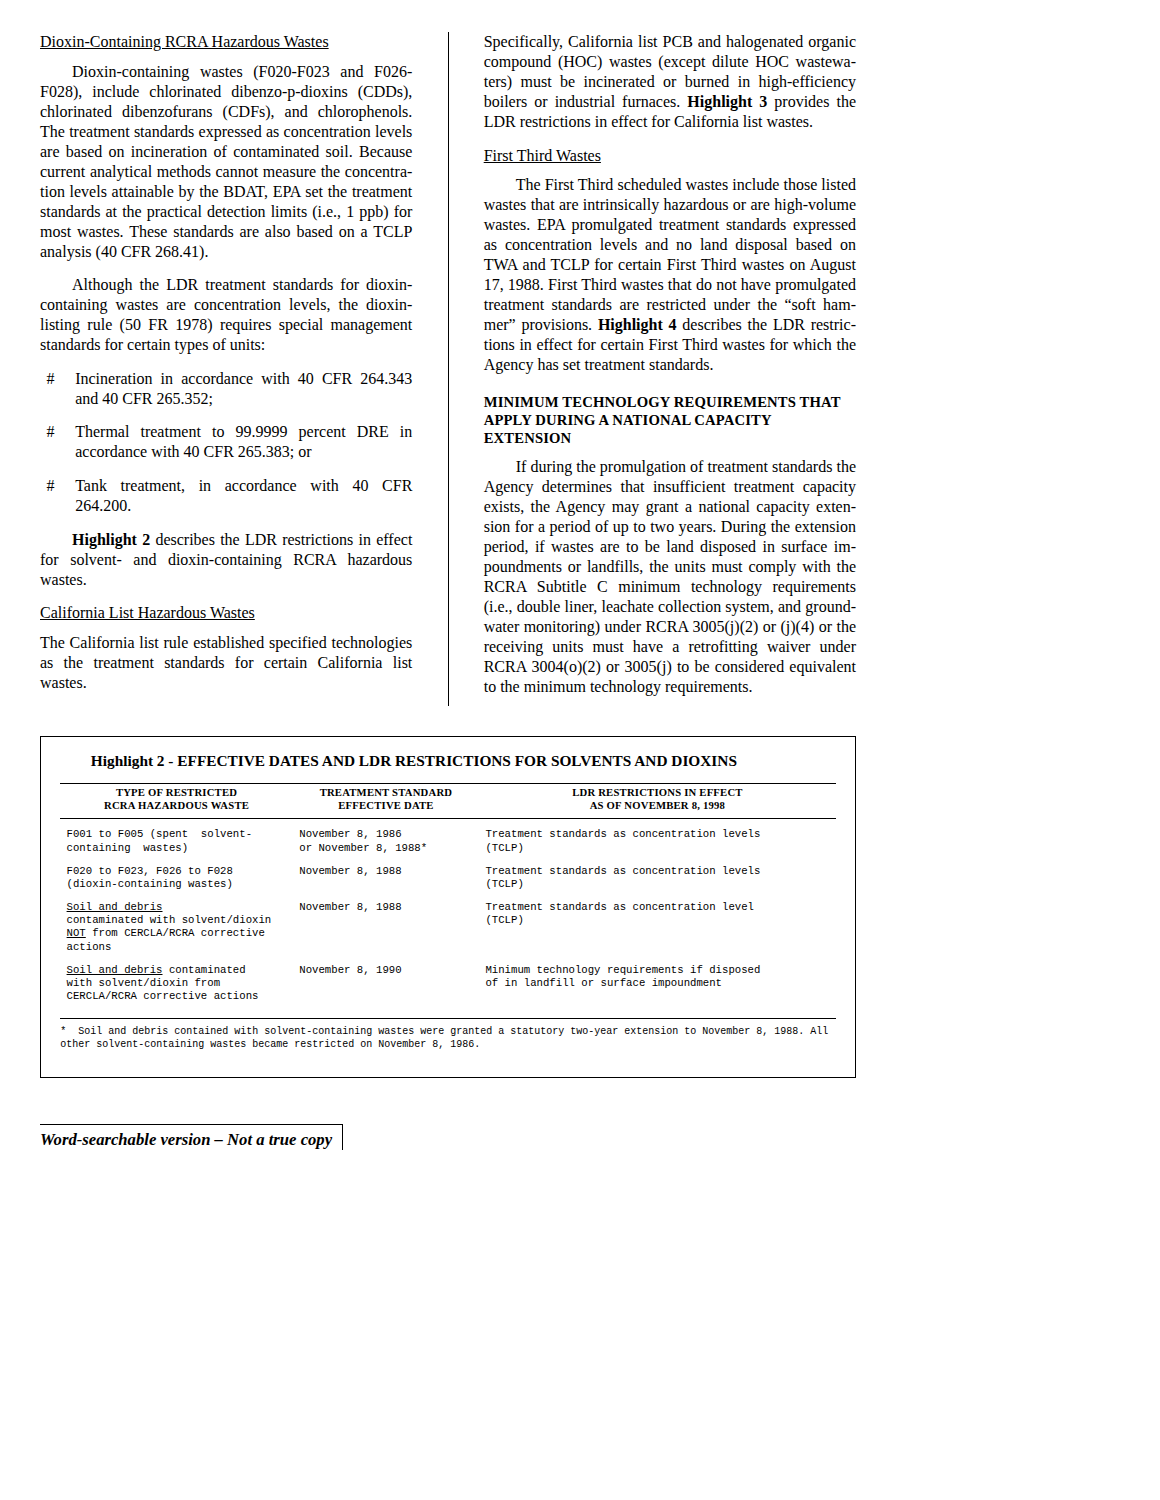Dioxin-Containing RCRA Hazardous Wastes
Dioxin-containing wastes (F020-F023 and F026-F028), include chlorinated dibenzo-p-dioxins (CDDs), chlorinated dibenzofurans (CDFs), and chlorophenols. The treatment standards expressed as concentration levels are based on incineration of contaminated soil. Because current analytical methods cannot measure the concentration levels attainable by the BDAT, EPA set the treatment standards at the practical detection limits (i.e., 1 ppb) for most wastes. These standards are also based on a TCLP analysis (40 CFR 268.41).
Although the LDR treatment standards for dioxin-containing wastes are concentration levels, the dioxin-listing rule (50 FR 1978) requires special management standards for certain types of units:
Incineration in accordance with 40 CFR 264.343 and 40 CFR 265.352;
Thermal treatment to 99.9999 percent DRE in accordance with 40 CFR 265.383; or
Tank treatment, in accordance with 40 CFR 264.200.
Highlight 2 describes the LDR restrictions in effect for solvent- and dioxin-containing RCRA hazardous wastes.
California List Hazardous Wastes
The California list rule established specified technologies as the treatment standards for certain California list wastes.
Specifically, California list PCB and halogenated organic compound (HOC) wastes (except dilute HOC wastewaters) must be incinerated or burned in high-efficiency boilers or industrial furnaces. Highlight 3 provides the LDR restrictions in effect for California list wastes.
First Third Wastes
The First Third scheduled wastes include those listed wastes that are intrinsically hazardous or are high-volume wastes. EPA promulgated treatment standards expressed as concentration levels and no land disposal based on TWA and TCLP for certain First Third wastes on August 17, 1988. First Third wastes that do not have promulgated treatment standards are restricted under the “soft hammer” provisions. Highlight 4 describes the LDR restrictions in effect for certain First Third wastes for which the Agency has set treatment standards.
Minimum Technology Requirements That Apply During a National Capacity Extension
If during the promulgation of treatment standards the Agency determines that insufficient treatment capacity exists, the Agency may grant a national capacity extension for a period of up to two years. During the extension period, if wastes are to be land disposed in surface impoundments or landfills, the units must comply with the RCRA Subtitle C minimum technology requirements (i.e., double liner, leachate collection system, and ground-water monitoring) under RCRA 3005(j)(2) or (j)(4) or the receiving units must have a retrofitting waiver under RCRA 3004(o)(2) or 3005(j) to be considered equivalent to the minimum technology requirements.
Highlight 2 - EFFECTIVE DATES AND LDR RESTRICTIONS FOR SOLVENTS AND DIOXINS
| TYPE OF RESTRICTED RCRA HAZARDOUS WASTE | TREATMENT STANDARD EFFECTIVE DATE | LDR RESTRICTIONS IN EFFECT AS OF NOVEMBER 8, 1998 |
| --- | --- | --- |
| F001 to F005 (spent solvent- containing wastes) | November 8, 1986 or November 8, 1988* | Treatment standards as concentration levels (TCLP) |
| F020 to F023, F026 to F028 (dioxin-containing wastes) | November 8, 1988 | Treatment standards as concentration levels (TCLP) |
| Soil and debris contaminated with solvent/dioxin NOT from CERCLA/RCRA corrective actions | November 8, 1988 | Treatment standards as concentration level (TCLP) |
| Soil and debris contaminated with solvent/dioxin from CERCLA/RCRA corrective actions | November 8, 1990 | Minimum technology requirements if disposed of in landfill or surface impoundment |
* Soil and debris contained with solvent-containing wastes were granted a statutory two-year extension to November 8, 1988. All other solvent-containing wastes became restricted on November 8, 1986.
Word-searchable version – Not a true copy